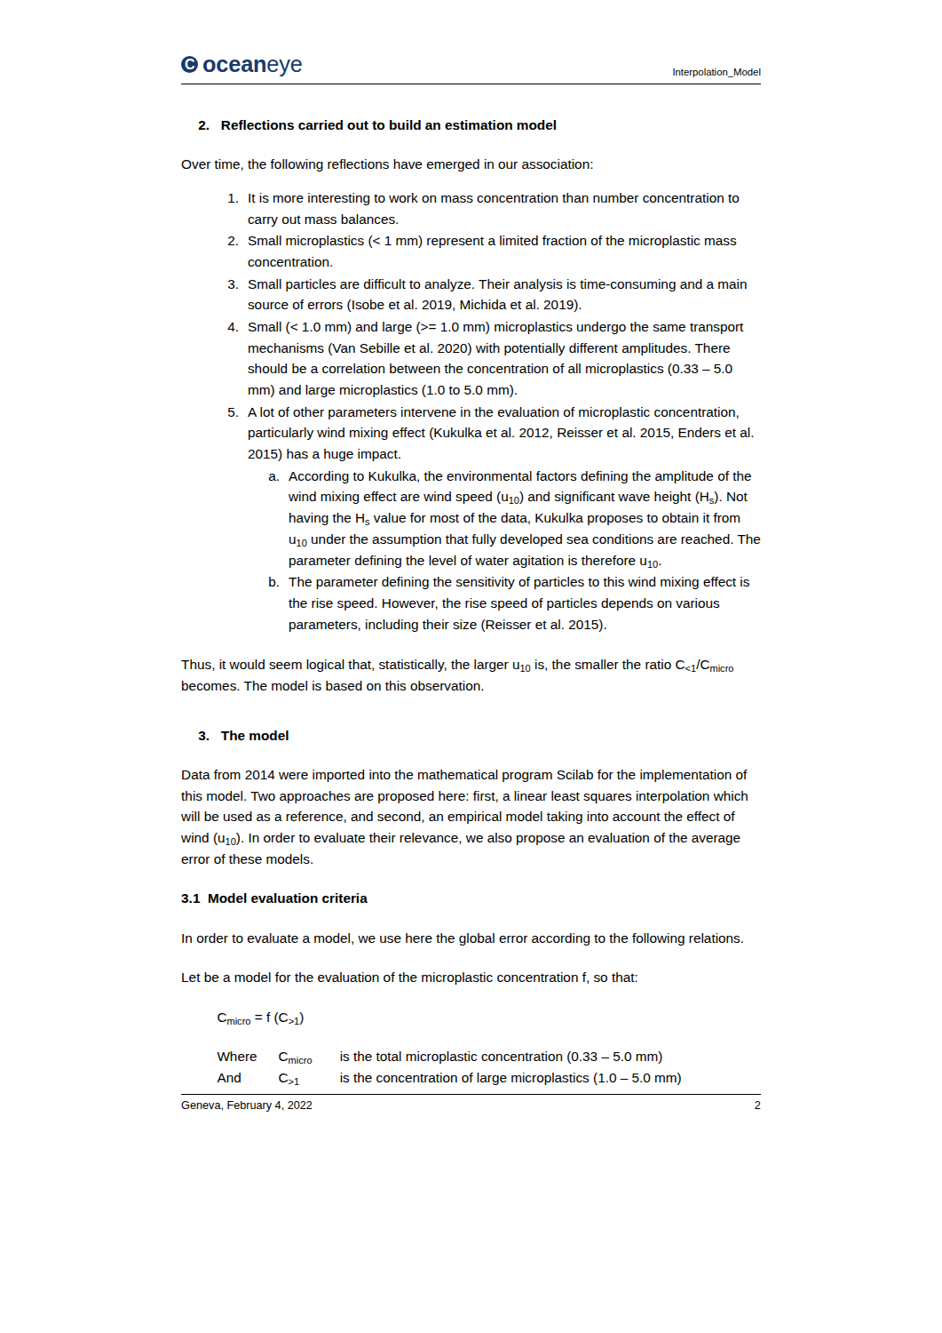Cocean eye
Interpolation_Model
2. Reflections carried out to build an estimation model
Over time, the following reflections have emerged in our association:
It is more interesting to work on mass concentration than number concentration to carry out mass balances.
Small microplastics (< 1 mm) represent a limited fraction of the microplastic mass concentration.
Small particles are difficult to analyze. Their analysis is time-consuming and a main source of errors (Isobe et al. 2019, Michida et al. 2019).
Small (< 1.0 mm) and large (>= 1.0 mm) microplastics undergo the same transport mechanisms (Van Sebille et al. 2020) with potentially different amplitudes. There should be a correlation between the concentration of all microplastics (0.33 – 5.0 mm) and large microplastics (1.0 to 5.0 mm).
A lot of other parameters intervene in the evaluation of microplastic concentration, particularly wind mixing effect (Kukulka et al. 2012, Reisser et al. 2015, Enders et al. 2015) has a huge impact.
According to Kukulka, the environmental factors defining the amplitude of the wind mixing effect are wind speed (u10) and significant wave height (Hs). Not having the Hs value for most of the data, Kukulka proposes to obtain it from u10 under the assumption that fully developed sea conditions are reached. The parameter defining the level of water agitation is therefore u10.
The parameter defining the sensitivity of particles to this wind mixing effect is the rise speed. However, the rise speed of particles depends on various parameters, including their size (Reisser et al. 2015).
Thus, it would seem logical that, statistically, the larger u10 is, the smaller the ratio C<1/Cmicro becomes. The model is based on this observation.
3. The model
Data from 2014 were imported into the mathematical program Scilab for the implementation of this model. Two approaches are proposed here: first, a linear least squares interpolation which will be used as a reference, and second, an empirical model taking into account the effect of wind (u10). In order to evaluate their relevance, we also propose an evaluation of the average error of these models.
3.1 Model evaluation criteria
In order to evaluate a model, we use here the global error according to the following relations.
Let be a model for the evaluation of the microplastic concentration f, so that:
Cmicro = f (C>1)
| Where | C micro | is the total microplastic concentration (0.33 – 5.0 mm) |
| And | C >1 | is the concentration of large microplastics (1.0 – 5.0 mm) |
Geneva, February 4, 2022 2